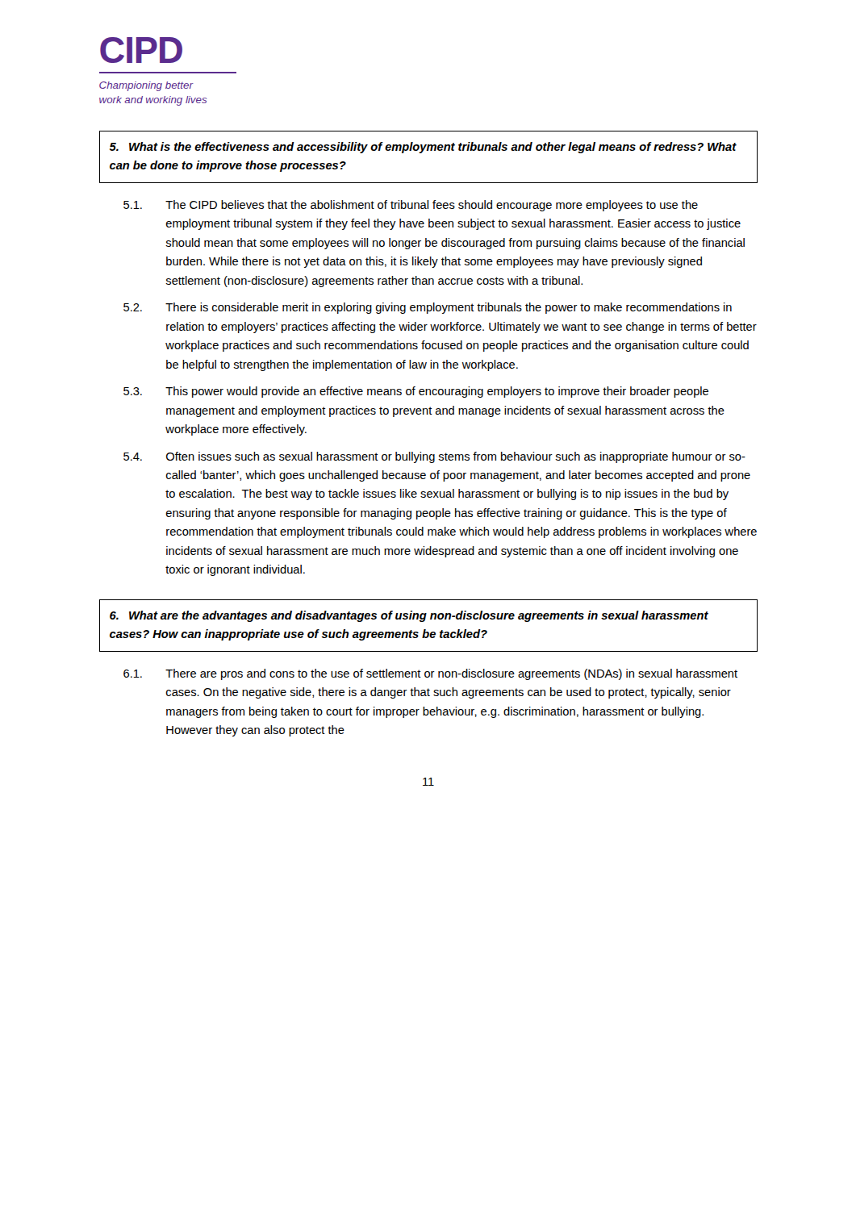CIPD
Championing better
work and working lives
5. What is the effectiveness and accessibility of employment tribunals and other legal means of redress? What can be done to improve those processes?
5.1. The CIPD believes that the abolishment of tribunal fees should encourage more employees to use the employment tribunal system if they feel they have been subject to sexual harassment. Easier access to justice should mean that some employees will no longer be discouraged from pursuing claims because of the financial burden. While there is not yet data on this, it is likely that some employees may have previously signed settlement (non-disclosure) agreements rather than accrue costs with a tribunal.
5.2. There is considerable merit in exploring giving employment tribunals the power to make recommendations in relation to employers’ practices affecting the wider workforce. Ultimately we want to see change in terms of better workplace practices and such recommendations focused on people practices and the organisation culture could be helpful to strengthen the implementation of law in the workplace.
5.3. This power would provide an effective means of encouraging employers to improve their broader people management and employment practices to prevent and manage incidents of sexual harassment across the workplace more effectively.
5.4. Often issues such as sexual harassment or bullying stems from behaviour such as inappropriate humour or so-called ‘banter’, which goes unchallenged because of poor management, and later becomes accepted and prone to escalation. The best way to tackle issues like sexual harassment or bullying is to nip issues in the bud by ensuring that anyone responsible for managing people has effective training or guidance. This is the type of recommendation that employment tribunals could make which would help address problems in workplaces where incidents of sexual harassment are much more widespread and systemic than a one off incident involving one toxic or ignorant individual.
6. What are the advantages and disadvantages of using non-disclosure agreements in sexual harassment cases? How can inappropriate use of such agreements be tackled?
6.1. There are pros and cons to the use of settlement or non-disclosure agreements (NDAs) in sexual harassment cases. On the negative side, there is a danger that such agreements can be used to protect, typically, senior managers from being taken to court for improper behaviour, e.g. discrimination, harassment or bullying. However they can also protect the
11